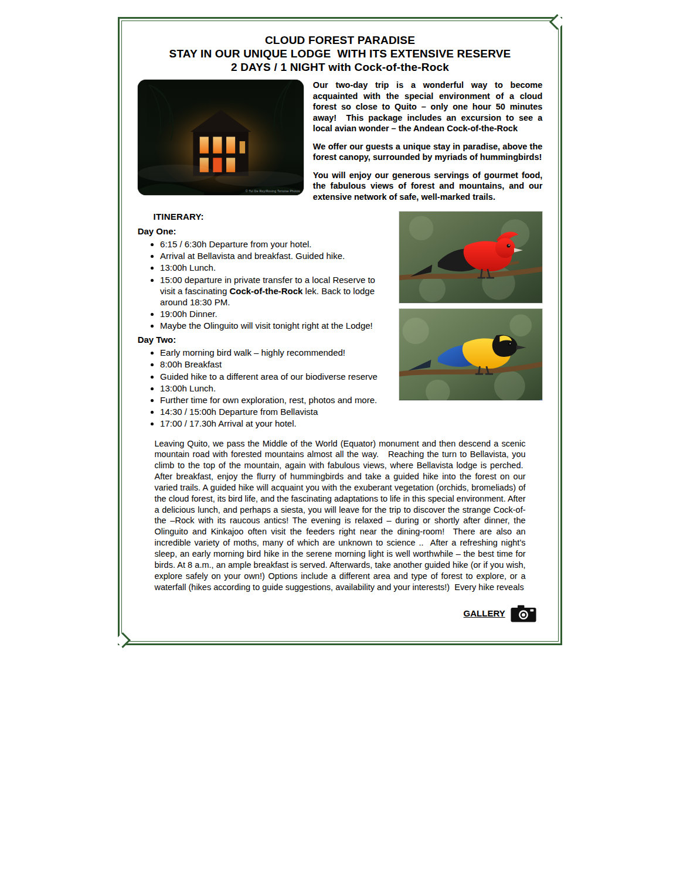CLOUD FOREST PARADISE
STAY IN OUR UNIQUE LODGE WITH ITS EXTENSIVE RESERVE
2 DAYS / 1 NIGHT with Cock-of-the-Rock
© Tui De Roy/Roving Tortoise Photos
Our two-day trip is a wonderful way to become acquainted with the special environment of a cloud forest so close to Quito – only one hour 50 minutes away! This package includes an excursion to see a local avian wonder – the Andean Cock-of-the-Rock
We offer our guests a unique stay in paradise, above the forest canopy, surrounded by myriads of hummingbirds!
You will enjoy our generous servings of gourmet food, the fabulous views of forest and mountains, and our extensive network of safe, well-marked trails.
ITINERARY:
Day One:
6:15 / 6:30h Departure from your hotel.
Arrival at Bellavista and breakfast. Guided hike.
13:00h Lunch.
15:00 departure in private transfer to a local Reserve to visit a fascinating Cock-of-the-Rock lek. Back to lodge around 18:30 PM.
19:00h Dinner.
Maybe the Olinguito will visit tonight right at the Lodge!
Day Two:
Early morning bird walk – highly recommended!
8:00h Breakfast
Guided hike to a different area of our biodiverse reserve
13:00h Lunch.
Further time for own exploration, rest, photos and more.
14:30 / 15:00h Departure from Bellavista
17:00 / 17.30h Arrival at your hotel.
Leaving Quito, we pass the Middle of the World (Equator) monument and then descend a scenic mountain road with forested mountains almost all the way. Reaching the turn to Bellavista, you climb to the top of the mountain, again with fabulous views, where Bellavista lodge is perched. After breakfast, enjoy the flurry of hummingbirds and take a guided hike into the forest on our varied trails. A guided hike will acquaint you with the exuberant vegetation (orchids, bromeliads) of the cloud forest, its bird life, and the fascinating adaptations to life in this special environment. After a delicious lunch, and perhaps a siesta, you will leave for the trip to discover the strange Cock-of-the –Rock with its raucous antics! The evening is relaxed – during or shortly after dinner, the Olinguito and Kinkajoo often visit the feeders right near the dining-room! There are also an incredible variety of moths, many of which are unknown to science .. After a refreshing night’s sleep, an early morning bird hike in the serene morning light is well worthwhile – the best time for birds. At 8 a.m., an ample breakfast is served. Afterwards, take another guided hike (or if you wish, explore safely on your own!) Options include a different area and type of forest to explore, or a waterfall (hikes according to guide suggestions, availability and your interests!) Every hike reveals
GALLERY